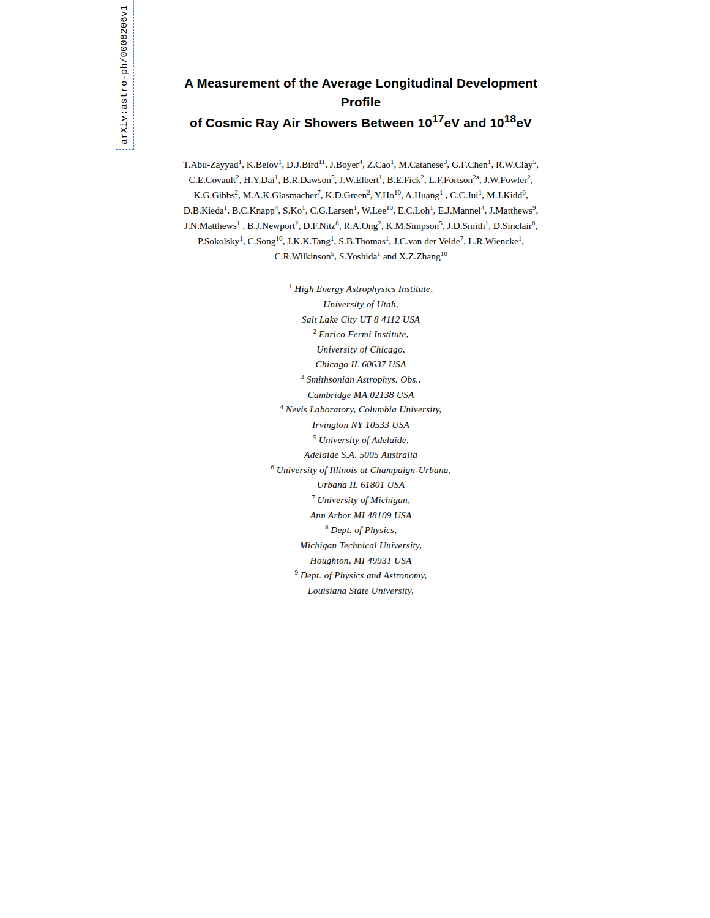arXiv:astro-ph/0008206v1 14 Aug 2000
A Measurement of the Average Longitudinal Development Profile of Cosmic Ray Air Showers Between 1017eV and 1018eV
T.Abu-Zayyad1, K.Belov1, D.J.Bird11, J.Boyer4, Z.Cao1, M.Catanese3, G.F.Chen1, R.W.Clay5, C.E.Covault2, H.Y.Dai1, B.R.Dawson5, J.W.Elbert1, B.E.Fick2, L.F.Fortson2a, J.W.Fowler2, K.G.Gibbs2, M.A.K.Glasmacher7, K.D.Green2, Y.Ho10, A.Huang1 , C.C.Jui1, M.J.Kidd6, D.B.Kieda1, B.C.Knapp4, S.Ko1, C.G.Larsen1, W.Lee10, E.C.Loh1, E.J.Mannel4, J.Matthews9, J.N.Matthews1 , B.J.Newport2, D.F.Nitz8, R.A.Ong2, K.M.Simpson5, J.D.Smith1, D.Sinclair6, P.Sokolsky1, C.Song10, J.K.K.Tang1, S.B.Thomas1, J.C.van der Velde7, L.R.Wiencke1, C.R.Wilkinson5, S.Yoshida1 and X.Z.Zhang10
1 High Energy Astrophysics Institute,
University of Utah,
Salt Lake City UT 8 4112 USA
2 Enrico Fermi Institute,
University of Chicago,
Chicago IL 60637 USA
3 Smithsonian Astrophys. Obs.,
Cambridge MA 02138 USA
4 Nevis Laboratory, Columbia University,
Irvington NY 10533 USA
5 University of Adelaide,
Adelaide S.A. 5005 Australia
6 University of Illinois at Champaign-Urbana,
Urbana IL 61801 USA
7 University of Michigan,
Ann Arbor MI 48109 USA
8 Dept. of Physics,
Michigan Technical University,
Houghton, MI 49931 USA
9 Dept. of Physics and Astronomy,
Louisiana State University,